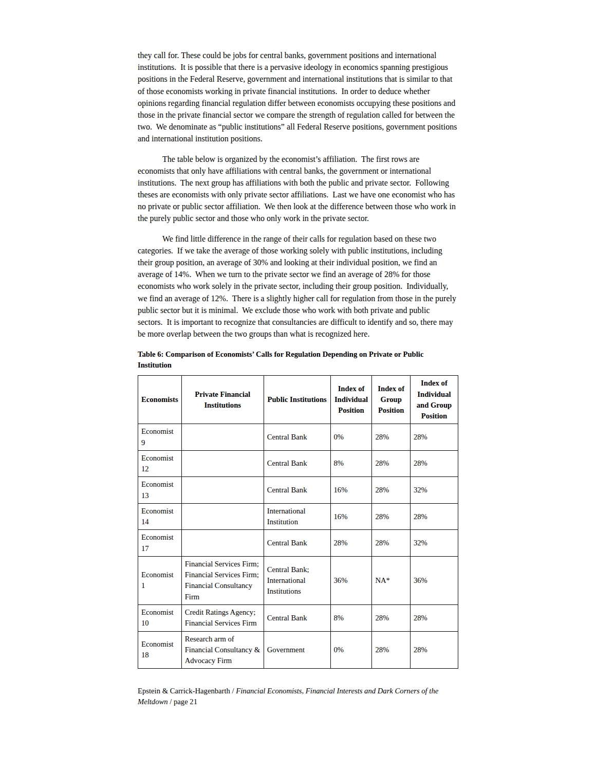they call for. These could be jobs for central banks, government positions and international institutions. It is possible that there is a pervasive ideology in economics spanning prestigious positions in the Federal Reserve, government and international institutions that is similar to that of those economists working in private financial institutions. In order to deduce whether opinions regarding financial regulation differ between economists occupying these positions and those in the private financial sector we compare the strength of regulation called for between the two. We denominate as “public institutions” all Federal Reserve positions, government positions and international institution positions.
The table below is organized by the economist’s affiliation. The first rows are economists that only have affiliations with central banks, the government or international institutions. The next group has affiliations with both the public and private sector. Following theses are economists with only private sector affiliations. Last we have one economist who has no private or public sector affiliation. We then look at the difference between those who work in the purely public sector and those who only work in the private sector.
We find little difference in the range of their calls for regulation based on these two categories. If we take the average of those working solely with public institutions, including their group position, an average of 30% and looking at their individual position, we find an average of 14%. When we turn to the private sector we find an average of 28% for those economists who work solely in the private sector, including their group position. Individually, we find an average of 12%. There is a slightly higher call for regulation from those in the purely public sector but it is minimal. We exclude those who work with both private and public sectors. It is important to recognize that consultancies are difficult to identify and so, there may be more overlap between the two groups than what is recognized here.
Table 6: Comparison of Economists’ Calls for Regulation Depending on Private or Public Institution
| Economists | Private Financial Institutions | Public Institutions | Index of Individual Position | Index of Group Position | Index of Individual and Group Position |
| --- | --- | --- | --- | --- | --- |
| Economist 9 | | Central Bank | 0% | 28% | 28% |
| Economist 12 | | Central Bank | 8% | 28% | 28% |
| Economist 13 | | Central Bank | 16% | 28% | 32% |
| Economist 14 | | International Institution | 16% | 28% | 28% |
| Economist 17 | | Central Bank | 28% | 28% | 32% |
| Economist 1 | Financial Services Firm; Financial Services Firm; Financial Consultancy Firm | Central Bank; International Institutions | 36% | NA* | 36% |
| Economist 10 | Credit Ratings Agency; Financial Services Firm | Central Bank | 8% | 28% | 28% |
| Economist 18 | Research arm of Financial Consultancy & Advocacy Firm | Government | 0% | 28% | 28% |
Epstein & Carrick-Hagenbarth / Financial Economists, Financial Interests and Dark Corners of the Meltdown / page 21